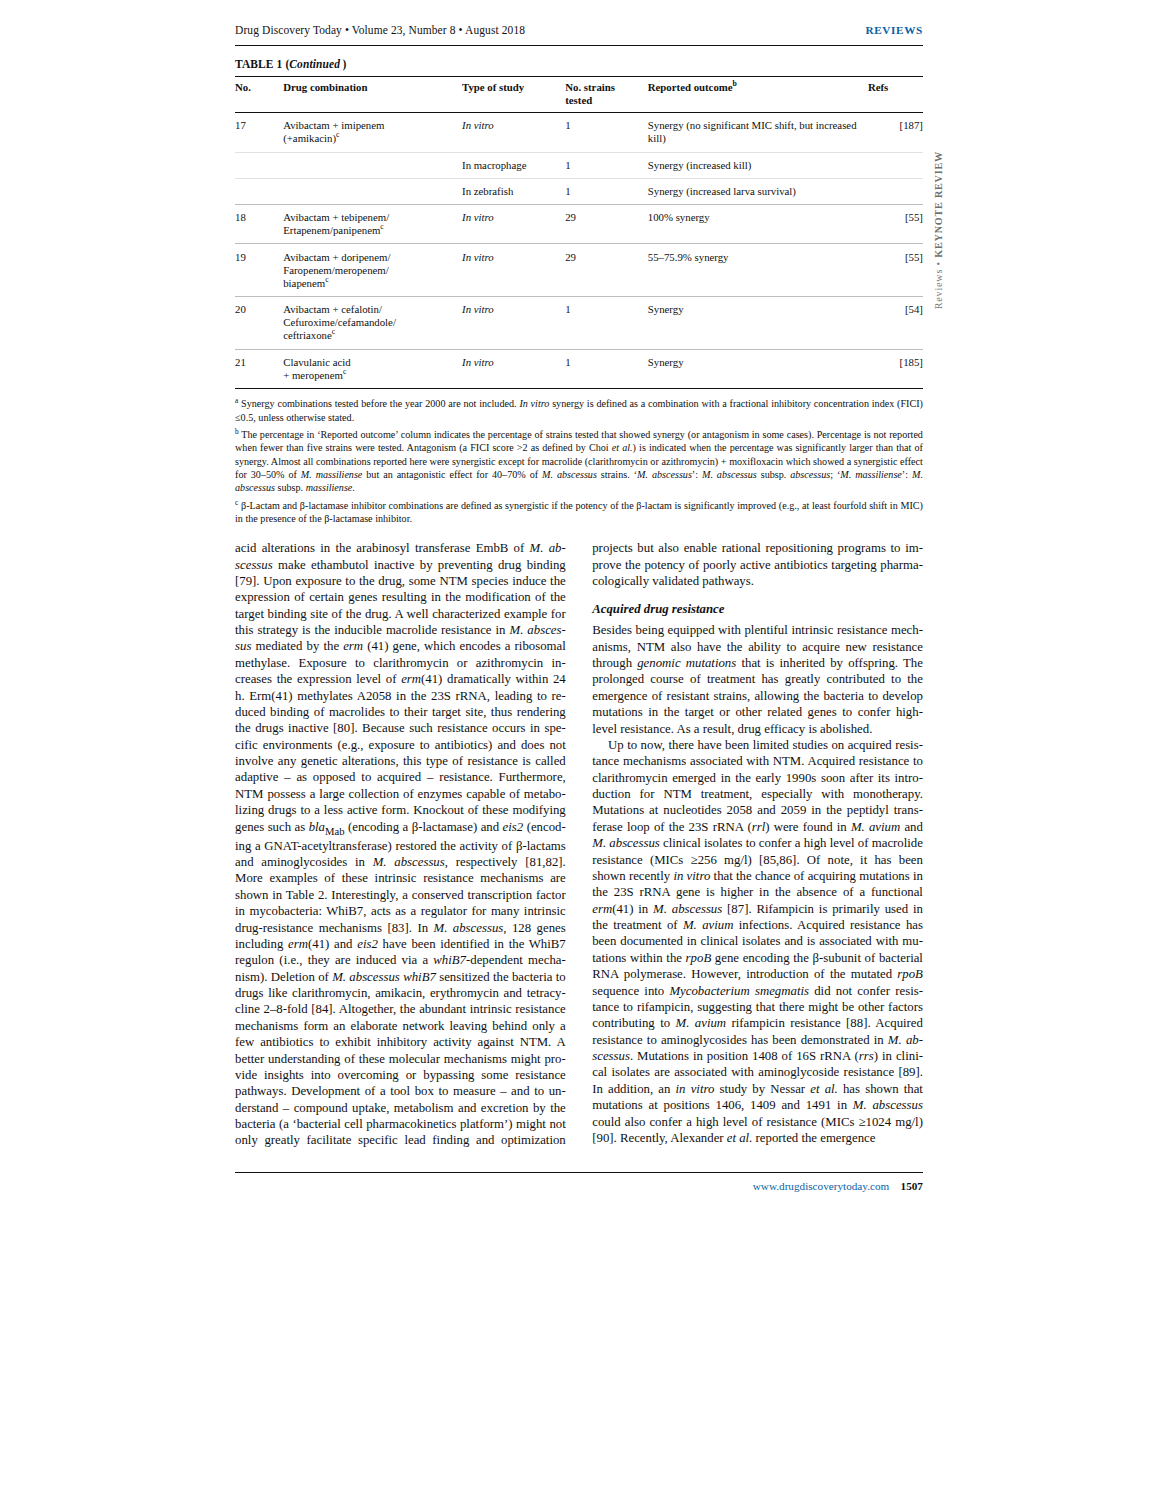Drug Discovery Today • Volume 23, Number 8 • August 2018
REVIEWS
Reviews • KEYNOTE REVIEW
TABLE 1 (Continued )
| No. | Drug combination | Type of study | No. strains tested | Reported outcome b | Refs |
| --- | --- | --- | --- | --- | --- |
| 17 | Avibactam + imipenem (+amikacin) c | In vitro | 1 | Synergy (no significant MIC shift, but increased kill) | [187] |
| | | In macrophage | 1 | Synergy (increased kill) | |
| | | In zebrafish | 1 | Synergy (increased larva survival) | |
| 18 | Avibactam + tebipenem/ Ertapenem/panipenem c | In vitro | 29 | 100% synergy | [55] |
| 19 | Avibactam + doripenem/ Faropenem/meropenem/ biapenem c | In vitro | 29 | 55–75.9% synergy | [55] |
| 20 | Avibactam + cefalotin/ Cefuroxime/cefamandole/ ceftriaxone c | In vitro | 1 | Synergy | [54] |
| 21 | Clavulanic acid + meropenem c | In vitro | 1 | Synergy | [185] |
a Synergy combinations tested before the year 2000 are not included. In vitro synergy is defined as a combination with a fractional inhibitory concentration index (FICI) ≤0.5, unless otherwise stated.
b The percentage in ‘Reported outcome’ column indicates the percentage of strains tested that showed synergy (or antagonism in some cases). Percentage is not reported when fewer than five strains were tested. Antagonism (a FICI score >2 as defined by Choi et al.) is indicated when the percentage was significantly larger than that of synergy. Almost all combinations reported here were synergistic except for macrolide (clarithromycin or azithromycin) + moxifloxacin which showed a synergistic effect for 30–50% of M. massiliense but an antagonistic effect for 40–70% of M. abscessus strains. ‘M. abscessus’: M. abscessus subsp. abscessus; ‘M. massiliense’: M. abscessus subsp. massiliense.
c β-Lactam and β-lactamase inhibitor combinations are defined as synergistic if the potency of the β-lactam is significantly improved (e.g., at least fourfold shift in MIC) in the presence of the β-lactamase inhibitor.
acid alterations in the arabinosyl transferase EmbB of M. abscessus make ethambutol inactive by preventing drug binding [79]. Upon exposure to the drug, some NTM species induce the expression of certain genes resulting in the modification of the target binding site of the drug. A well characterized example for this strategy is the inducible macrolide resistance in M. abscessus mediated by the erm (41) gene, which encodes a ribosomal methylase. Exposure to clarithromycin or azithromycin increases the expression level of erm(41) dramatically within 24 h. Erm(41) methylates A2058 in the 23S rRNA, leading to reduced binding of macrolides to their target site, thus rendering the drugs inactive [80]. Because such resistance occurs in specific environments (e.g., exposure to antibiotics) and does not involve any genetic alterations, this type of resistance is called adaptive – as opposed to acquired – resistance. Furthermore, NTM possess a large collection of enzymes capable of metabolizing drugs to a less active form. Knockout of these modifying genes such as blaMab (encoding a β-lactamase) and eis2 (encoding a GNAT-acetyltransferase) restored the activity of β-lactams and aminoglycosides in M. abscessus, respectively [81,82]. More examples of these intrinsic resistance mechanisms are shown in Table 2. Interestingly, a conserved transcription factor in mycobacteria: WhiB7, acts as a regulator for many intrinsic drug-resistance mechanisms [83]. In M. abscessus, 128 genes including erm(41) and eis2 have been identified in the WhiB7 regulon (i.e., they are induced via a whiB7-dependent mechanism). Deletion of M. abscessus whiB7 sensitized the bacteria to drugs like clarithromycin, amikacin, erythromycin and tetracycline 2–8-fold [84]. Altogether, the abundant intrinsic resistance mechanisms form an elaborate network leaving behind only a few antibiotics to exhibit inhibitory activity against NTM. A better understanding of these molecular mechanisms might provide insights into overcoming or bypassing some resistance pathways. Development of a tool box to measure – and to understand – compound uptake, metabolism and excretion by the bacteria (a ‘bacterial cell pharmacokinetics platform’) might not only greatly facilitate specific lead finding and optimization projects but also enable rational repositioning programs to improve the potency of poorly active antibiotics targeting pharmacologically validated pathways.
Acquired drug resistance
Besides being equipped with plentiful intrinsic resistance mechanisms, NTM also have the ability to acquire new resistance through genomic mutations that is inherited by offspring. The prolonged course of treatment has greatly contributed to the emergence of resistant strains, allowing the bacteria to develop mutations in the target or other related genes to confer high-level resistance. As a result, drug efficacy is abolished.
Up to now, there have been limited studies on acquired resistance mechanisms associated with NTM. Acquired resistance to clarithromycin emerged in the early 1990s soon after its introduction for NTM treatment, especially with monotherapy. Mutations at nucleotides 2058 and 2059 in the peptidyl transferase loop of the 23S rRNA (rrl) were found in M. avium and M. abscessus clinical isolates to confer a high level of macrolide resistance (MICs ≥256 mg/l) [85,86]. Of note, it has been shown recently in vitro that the chance of acquiring mutations in the 23S rRNA gene is higher in the absence of a functional erm(41) in M. abscessus [87]. Rifampicin is primarily used in the treatment of M. avium infections. Acquired resistance has been documented in clinical isolates and is associated with mutations within the rpoB gene encoding the β-subunit of bacterial RNA polymerase. However, introduction of the mutated rpoB sequence into Mycobacterium smegmatis did not confer resistance to rifampicin, suggesting that there might be other factors contributing to M. avium rifampicin resistance [88]. Acquired resistance to aminoglycosides has been demonstrated in M. abscessus. Mutations in position 1408 of 16S rRNA (rrs) in clinical isolates are associated with aminoglycoside resistance [89]. In addition, an in vitro study by Nessar et al. has shown that mutations at positions 1406, 1409 and 1491 in M. abscessus could also confer a high level of resistance (MICs ≥1024 mg/l) [90]. Recently, Alexander et al. reported the emergence
www.drugdiscoverytoday.com 1507